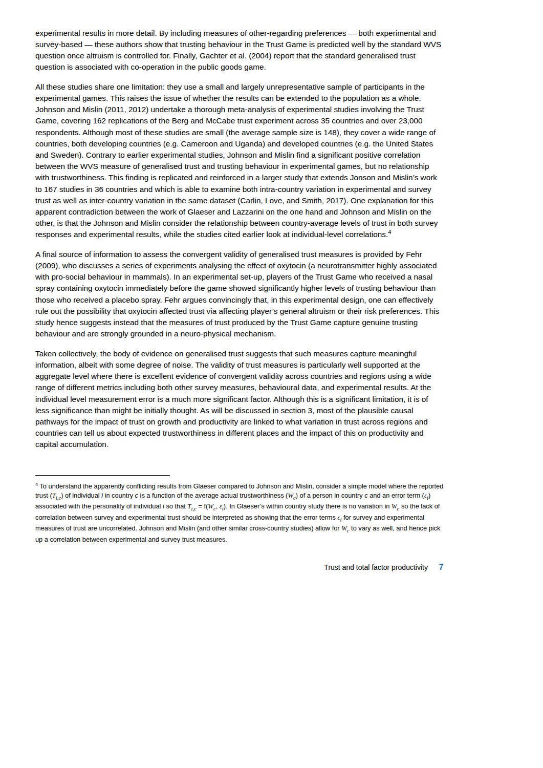experimental results in more detail. By including measures of other-regarding preferences — both experimental and survey-based — these authors show that trusting behaviour in the Trust Game is predicted well by the standard WVS question once altruism is controlled for. Finally, Gachter et al. (2004) report that the standard generalised trust question is associated with co-operation in the public goods game.
All these studies share one limitation: they use a small and largely unrepresentative sample of participants in the experimental games. This raises the issue of whether the results can be extended to the population as a whole. Johnson and Mislin (2011, 2012) undertake a thorough meta-analysis of experimental studies involving the Trust Game, covering 162 replications of the Berg and McCabe trust experiment across 35 countries and over 23,000 respondents. Although most of these studies are small (the average sample size is 148), they cover a wide range of countries, both developing countries (e.g. Cameroon and Uganda) and developed countries (e.g. the United States and Sweden). Contrary to earlier experimental studies, Johnson and Mislin find a significant positive correlation between the WVS measure of generalised trust and trusting behaviour in experimental games, but no relationship with trustworthiness. This finding is replicated and reinforced in a larger study that extends Jonson and Mislin’s work to 167 studies in 36 countries and which is able to examine both intra-country variation in experimental and survey trust as well as inter-country variation in the same dataset (Carlin, Love, and Smith, 2017). One explanation for this apparent contradiction between the work of Glaeser and Lazzarini on the one hand and Johnson and Mislin on the other, is that the Johnson and Mislin consider the relationship between country-average levels of trust in both survey responses and experimental results, while the studies cited earlier look at individual-level correlations.4
A final source of information to assess the convergent validity of generalised trust measures is provided by Fehr (2009), who discusses a series of experiments analysing the effect of oxytocin (a neurotransmitter highly associated with pro-social behaviour in mammals). In an experimental set-up, players of the Trust Game who received a nasal spray containing oxytocin immediately before the game showed significantly higher levels of trusting behaviour than those who received a placebo spray. Fehr argues convincingly that, in this experimental design, one can effectively rule out the possibility that oxytocin affected trust via affecting player’s general altruism or their risk preferences. This study hence suggests instead that the measures of trust produced by the Trust Game capture genuine trusting behaviour and are strongly grounded in a neuro-physical mechanism.
Taken collectively, the body of evidence on generalised trust suggests that such measures capture meaningful information, albeit with some degree of noise. The validity of trust measures is particularly well supported at the aggregate level where there is excellent evidence of convergent validity across countries and regions using a wide range of different metrics including both other survey measures, behavioural data, and experimental results. At the individual level measurement error is a much more significant factor. Although this is a significant limitation, it is of less significance than might be initially thought. As will be discussed in section 3, most of the plausible causal pathways for the impact of trust on growth and productivity are linked to what variation in trust across regions and countries can tell us about expected trustworthiness in different places and the impact of this on productivity and capital accumulation.
4 To understand the apparently conflicting results from Glaeser compared to Johnson and Mislin, consider a simple model where the reported trust (Ti,c) of individual i in country c is a function of the average actual trustworthiness (Wc) of a person in country c and an error term (εi) associated with the personality of individual i so that Ti,c = f(Wc, εi). In Glaeser’s within country study there is no variation in Wc so the lack of correlation between survey and experimental trust should be interpreted as showing that the error terms εi for survey and experimental measures of trust are uncorrelated. Johnson and Mislin (and other similar cross-country studies) allow for Wc to vary as well, and hence pick up a correlation between experimental and survey trust measures.
Trust and total factor productivity 7